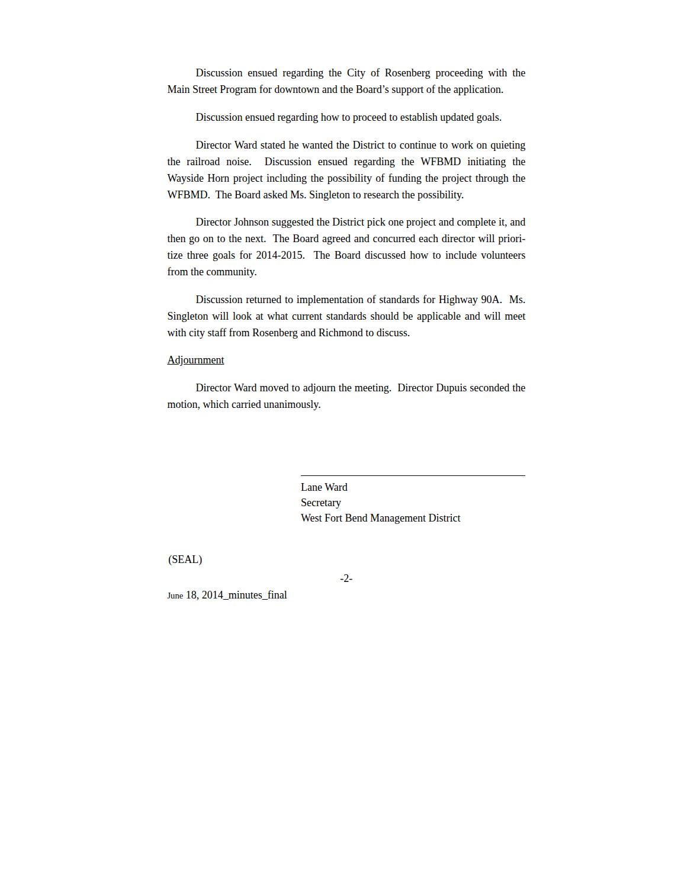Discussion ensued regarding the City of Rosenberg proceeding with the Main Street Program for downtown and the Board’s support of the application.
Discussion ensued regarding how to proceed to establish updated goals.
Director Ward stated he wanted the District to continue to work on quieting the railroad noise. Discussion ensued regarding the WFBMD initiating the Wayside Horn project including the possibility of funding the project through the WFBMD. The Board asked Ms. Singleton to research the possibility.
Director Johnson suggested the District pick one project and complete it, and then go on to the next. The Board agreed and concurred each director will prioritize three goals for 2014-2015. The Board discussed how to include volunteers from the community.
Discussion returned to implementation of standards for Highway 90A. Ms. Singleton will look at what current standards should be applicable and will meet with city staff from Rosenberg and Richmond to discuss.
Adjournment
Director Ward moved to adjourn the meeting. Director Dupuis seconded the motion, which carried unanimously.
Lane Ward
Secretary
West Fort Bend Management District
(SEAL)
-2-
June 18, 2014_minutes_final